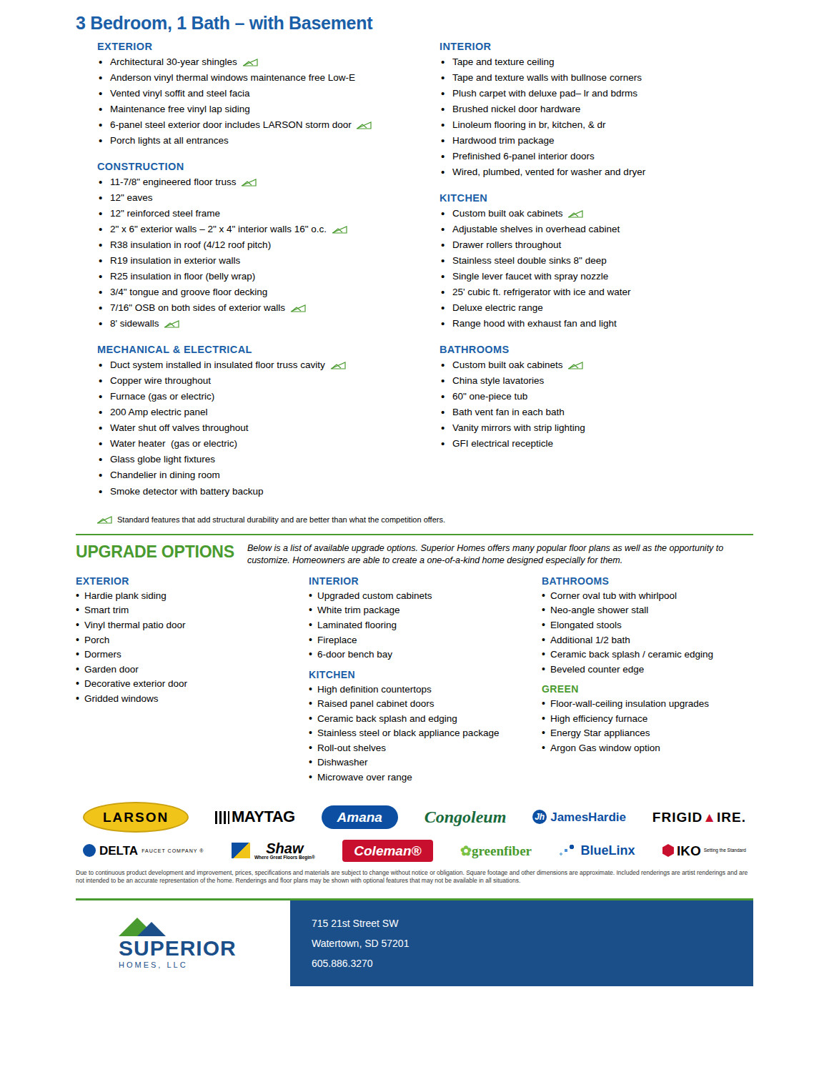3 Bedroom, 1 Bath – with Basement
EXTERIOR
Architectural 30-year shingles
Anderson vinyl thermal windows maintenance free Low-E
Vented vinyl soffit and steel facia
Maintenance free vinyl lap siding
6-panel steel exterior door includes LARSON storm door
Porch lights at all entrances
CONSTRUCTION
11-7/8" engineered floor truss
12" eaves
12" reinforced steel frame
2" x 6" exterior walls – 2" x 4" interior walls 16" o.c.
R38 insulation in roof (4/12 roof pitch)
R19 insulation in exterior walls
R25 insulation in floor (belly wrap)
3/4" tongue and groove floor decking
7/16" OSB on both sides of exterior walls
8' sidewalls
MECHANICAL & ELECTRICAL
Duct system installed in insulated floor truss cavity
Copper wire throughout
Furnace (gas or electric)
200 Amp electric panel
Water shut off valves throughout
Water heater (gas or electric)
Glass globe light fixtures
Chandelier in dining room
Smoke detector with battery backup
INTERIOR
Tape and texture ceiling
Tape and texture walls with bullnose corners
Plush carpet with deluxe pad– lr and bdrms
Brushed nickel door hardware
Linoleum flooring in br, kitchen, & dr
Hardwood trim package
Prefinished 6-panel interior doors
Wired, plumbed, vented for washer and dryer
KITCHEN
Custom built oak cabinets
Adjustable shelves in overhead cabinet
Drawer rollers throughout
Stainless steel double sinks 8" deep
Single lever faucet with spray nozzle
25' cubic ft. refrigerator with ice and water
Deluxe electric range
Range hood with exhaust fan and light
BATHROOMS
Custom built oak cabinets
China style lavatories
60" one-piece tub
Bath vent fan in each bath
Vanity mirrors with strip lighting
GFI electrical recepticle
Standard features that add structural durability and are better than what the competition offers.
UPGRADE OPTIONS
Below is a list of available upgrade options. Superior Homes offers many popular floor plans as well as the opportunity to customize. Homeowners are able to create a one-of-a-kind home designed especially for them.
EXTERIOR
Hardie plank siding
Smart trim
Vinyl thermal patio door
Porch
Dormers
Garden door
Decorative exterior door
Gridded windows
INTERIOR
Upgraded custom cabinets
White trim package
Laminated flooring
Fireplace
6-door bench bay
KITCHEN
High definition countertops
Raised panel cabinet doors
Ceramic back splash and edging
Stainless steel or black appliance package
Roll-out shelves
Dishwasher
Microwave over range
BATHROOMS
Corner oval tub with whirlpool
Neo-angle shower stall
Elongated stools
Additional 1/2 bath
Ceramic back splash / ceramic edging
Beveled counter edge
GREEN
Floor-wall-ceiling insulation upgrades
High efficiency furnace
Energy Star appliances
Argon Gas window option
LARSON
MAYTAG
Amana
Congoleum
Jh JamesHardie
FRIGID▲IRE.
DELTAFAUCET COMPANY ®
ShawWhere Great Floors Begin®
Coleman®
✿greenfiber
BlueLinx
IKOSetting the Standard
Due to continuous product development and improvement, prices, specifications and materials are subject to change without notice or obligation. Square footage and other dimensions are approximate. Included renderings are artist renderings and are not intended to be an accurate representation of the home. Renderings and floor plans may be shown with optional features that may not be available in all situations.
SUPERIOR
HOMES, LLC
715 21st Street SW
Watertown, SD 57201
605.886.3270